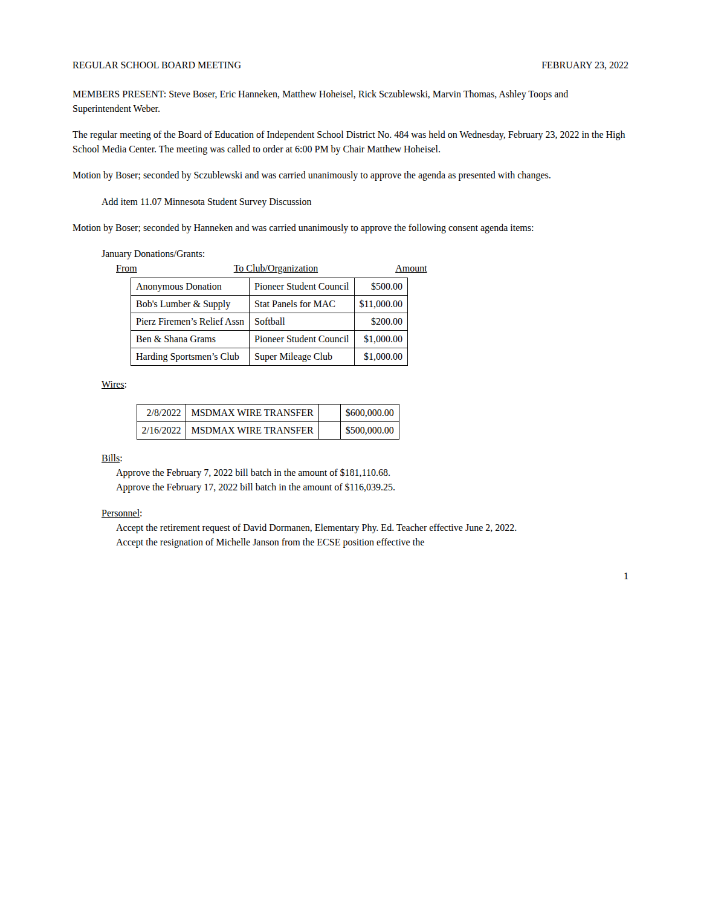REGULAR SCHOOL BOARD MEETING FEBRUARY 23, 2022
MEMBERS PRESENT: Steve Boser, Eric Hanneken, Matthew Hoheisel, Rick Sczublewski, Marvin Thomas, Ashley Toops and Superintendent Weber.
The regular meeting of the Board of Education of Independent School District No. 484 was held on Wednesday, February 23, 2022 in the High School Media Center. The meeting was called to order at 6:00 PM by Chair Matthew Hoheisel.
Motion by Boser; seconded by Sczublewski and was carried unanimously to approve the agenda as presented with changes.
Add item 11.07 Minnesota Student Survey Discussion
Motion by Boser; seconded by Hanneken and was carried unanimously to approve the following consent agenda items:
January Donations/Grants:
From To Club/Organization Amount
| Anonymous Donation | Pioneer Student Council | $500.00 |
| Bob's Lumber & Supply | Stat Panels for MAC | $11,000.00 |
| Pierz Firemen’s Relief Assn | Softball | $200.00 |
| Ben & Shana Grams | Pioneer Student Council | $1,000.00 |
| Harding Sportsmen’s Club | Super Mileage Club | $1,000.00 |
Wires:
| 2/8/2022 | MSDMAX WIRE TRANSFER | | $600,000.00 |
| 2/16/2022 | MSDMAX WIRE TRANSFER | | $500,000.00 |
Bills:
Approve the February 7, 2022 bill batch in the amount of $181,110.68.
Approve the February 17, 2022 bill batch in the amount of $116,039.25.
Personnel:
Accept the retirement request of David Dormanen, Elementary Phy. Ed. Teacher effective June 2, 2022.
Accept the resignation of Michelle Janson from the ECSE position effective the
1